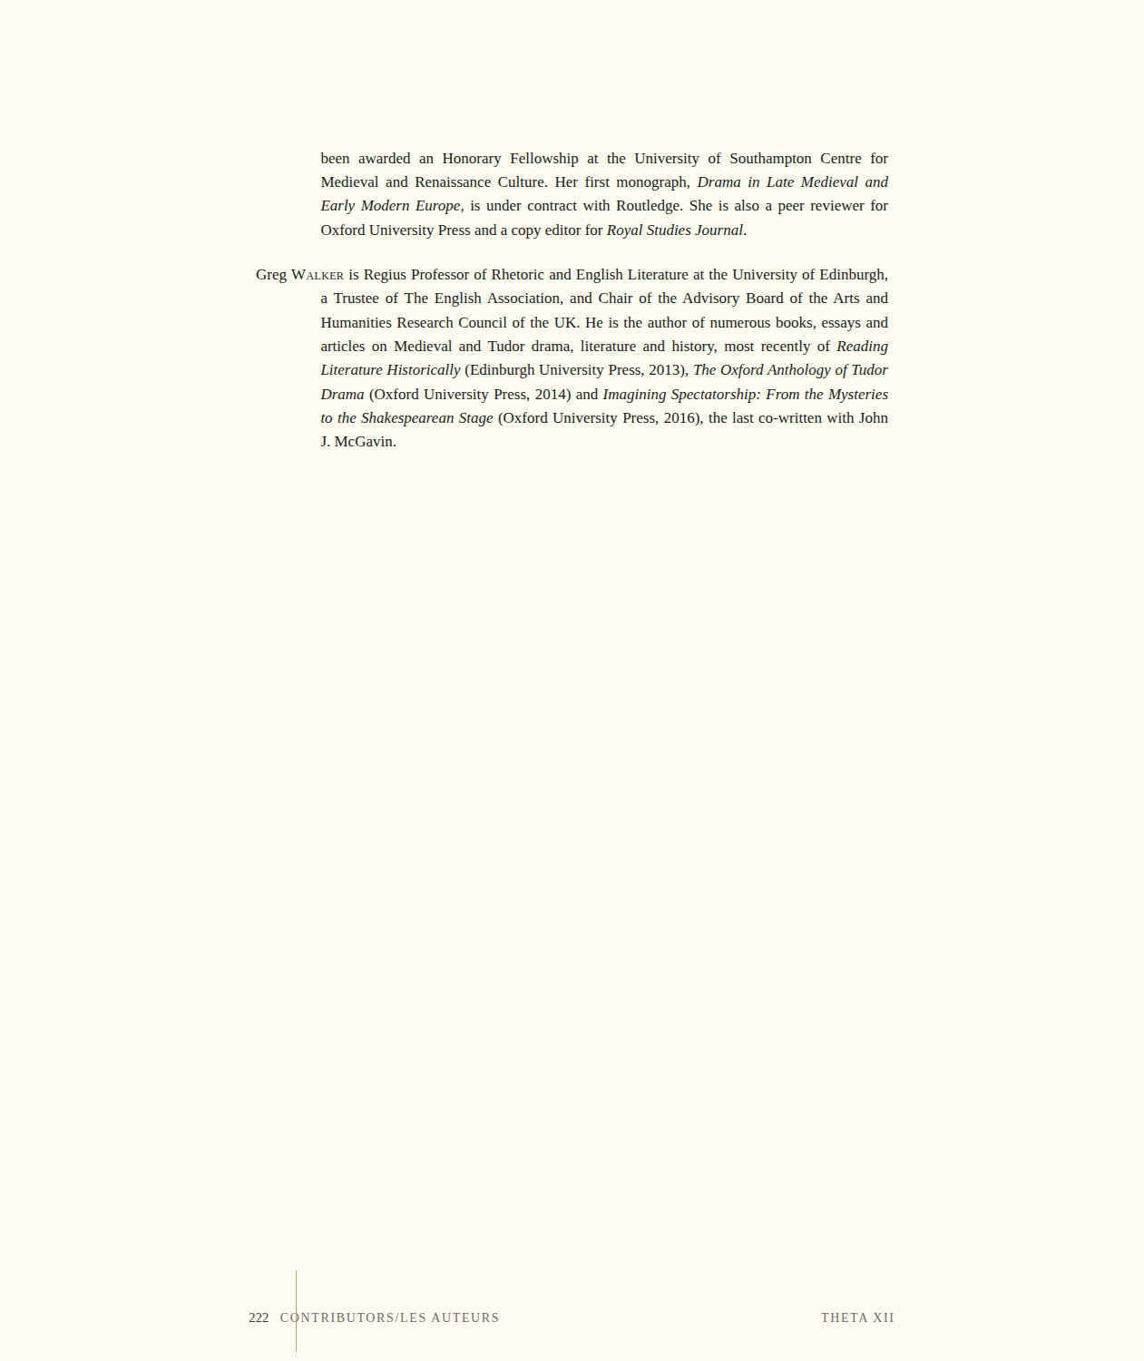been awarded an Honorary Fellowship at the University of Southampton Centre for Medieval and Renaissance Culture. Her first monograph, Drama in Late Medieval and Early Modern Europe, is under contract with Routledge. She is also a peer reviewer for Oxford University Press and a copy editor for Royal Studies Journal.
Greg Walker is Regius Professor of Rhetoric and English Literature at the University of Edinburgh, a Trustee of The English Association, and Chair of the Advisory Board of the Arts and Humanities Research Council of the UK. He is the author of numerous books, essays and articles on Medieval and Tudor drama, literature and history, most recently of Reading Literature Historically (Edinburgh University Press, 2013), The Oxford Anthology of Tudor Drama (Oxford University Press, 2014) and Imagining Spectatorship: From the Mysteries to the Shakespearean Stage (Oxford University Press, 2016), the last co-written with John J. McGavin.
222 Contributors/Les Auteurs Theta XII